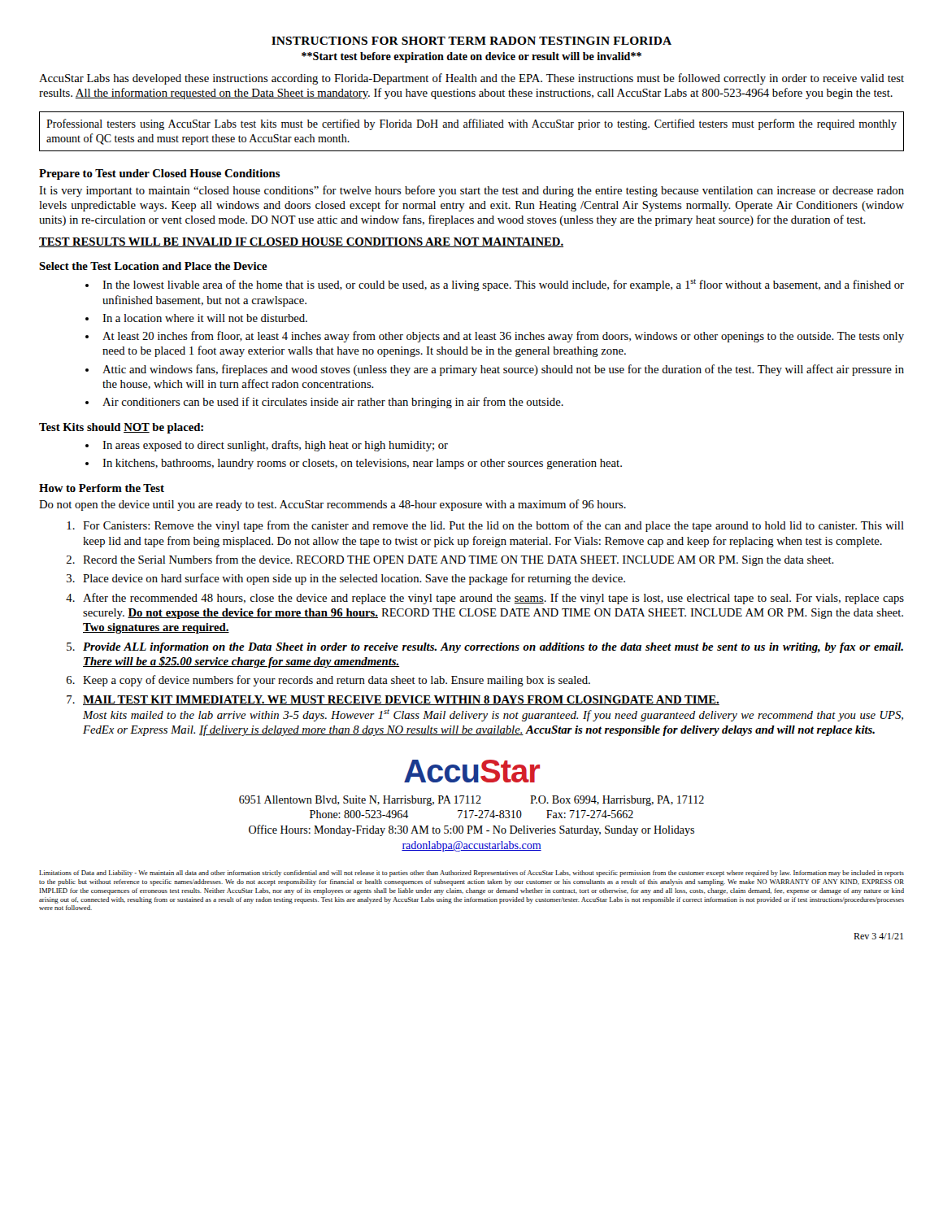INSTRUCTIONS FOR SHORT TERM RADON TESTINGIN FLORIDA
**Start test before expiration date on device or result will be invalid**
AccuStar Labs has developed these instructions according to Florida-Department of Health and the EPA. These instructions must be followed correctly in order to receive valid test results. All the information requested on the Data Sheet is mandatory. If you have questions about these instructions, call AccuStar Labs at 800-523-4964 before you begin the test.
Professional testers using AccuStar Labs test kits must be certified by Florida DoH and affiliated with AccuStar prior to testing. Certified testers must perform the required monthly amount of QC tests and must report these to AccuStar each month.
Prepare to Test under Closed House Conditions
It is very important to maintain “closed house conditions” for twelve hours before you start the test and during the entire testing because ventilation can increase or decrease radon levels unpredictable ways. Keep all windows and doors closed except for normal entry and exit. Run Heating /Central Air Systems normally. Operate Air Conditioners (window units) in re-circulation or vent closed mode. DO NOT use attic and window fans, fireplaces and wood stoves (unless they are the primary heat source) for the duration of test.
TEST RESULTS WILL BE INVALID IF CLOSED HOUSE CONDITIONS ARE NOT MAINTAINED.
Select the Test Location and Place the Device
In the lowest livable area of the home that is used, or could be used, as a living space. This would include, for example, a 1st floor without a basement, and a finished or unfinished basement, but not a crawlspace.
In a location where it will not be disturbed.
At least 20 inches from floor, at least 4 inches away from other objects and at least 36 inches away from doors, windows or other openings to the outside. The tests only need to be placed 1 foot away exterior walls that have no openings. It should be in the general breathing zone.
Attic and windows fans, fireplaces and wood stoves (unless they are a primary heat source) should not be use for the duration of the test. They will affect air pressure in the house, which will in turn affect radon concentrations.
Air conditioners can be used if it circulates inside air rather than bringing in air from the outside.
Test Kits should NOT be placed:
In areas exposed to direct sunlight, drafts, high heat or high humidity; or
In kitchens, bathrooms, laundry rooms or closets, on televisions, near lamps or other sources generation heat.
How to Perform the Test
Do not open the device until you are ready to test. AccuStar recommends a 48-hour exposure with a maximum of 96 hours.
For Canisters: Remove the vinyl tape from the canister and remove the lid. Put the lid on the bottom of the can and place the tape around to hold lid to canister. This will keep lid and tape from being misplaced. Do not allow the tape to twist or pick up foreign material. For Vials: Remove cap and keep for replacing when test is complete.
Record the Serial Numbers from the device. RECORD THE OPEN DATE AND TIME ON THE DATA SHEET. INCLUDE AM OR PM. Sign the data sheet.
Place device on hard surface with open side up in the selected location. Save the package for returning the device.
After the recommended 48 hours, close the device and replace the vinyl tape around the seams. If the vinyl tape is lost, use electrical tape to seal. For vials, replace caps securely. Do not expose the device for more than 96 hours. RECORD THE CLOSE DATE AND TIME ON DATA SHEET. INCLUDE AM OR PM. Sign the data sheet. Two signatures are required.
Provide ALL information on the Data Sheet in order to receive results. Any corrections on additions to the data sheet must be sent to us in writing, by fax or email. There will be a $25.00 service charge for same day amendments.
Keep a copy of device numbers for your records and return data sheet to lab. Ensure mailing box is sealed.
MAIL TEST KIT IMMEDIATELY. WE MUST RECEIVE DEVICE WITHIN 8 DAYS FROM CLOSINGDATE AND TIME.
Most kits mailed to the lab arrive within 3-5 days. However 1st Class Mail delivery is not guaranteed. If you need guaranteed delivery we recommend that you use UPS, FedEx or Express Mail. If delivery is delayed more than 8 days NO results will be available. AccuStar is not responsible for delivery delays and will not replace kits.
Accu Star
6951 Allentown Blvd, Suite N, Harrisburg, PA 17112 P.O. Box 6994, Harrisburg, PA, 17112 Phone: 800-523-4964 717-274-8310 Fax: 717-274-5662 Office Hours: Monday-Friday 8:30 AM to 5:00 PM - No Deliveries Saturday, Sunday or Holidays radonlabpa@accustarlabs.com
Limitations of Data and Liability - We maintain all data and other information strictly confidential and will not release it to parties other than Authorized Representatives of AccuStar Labs, without specific permission from the customer except where required by law. Information may be included in reports to the public but without reference to specific names/addresses. We do not accept responsibility for financial or health consequences of subsequent action taken by our customer or his consultants as a result of this analysis and sampling. We make NO WARRANTY OF ANY KIND, EXPRESS OR IMPLIED for the consequences of erroneous test results. Neither AccuStar Labs, nor any of its employees or agents shall be liable under any claim, change or demand whether in contract, tort or otherwise, for any and all loss, costs, charge, claim demand, fee, expense or damage of any nature or kind arising out of, connected with, resulting from or sustained as a result of any radon testing requests. Test kits are analyzed by AccuStar Labs using the information provided by customer/tester. AccuStar Labs is not responsible if correct information is not provided or if test instructions/procedures/processes were not followed.
Rev 3 4/1/21